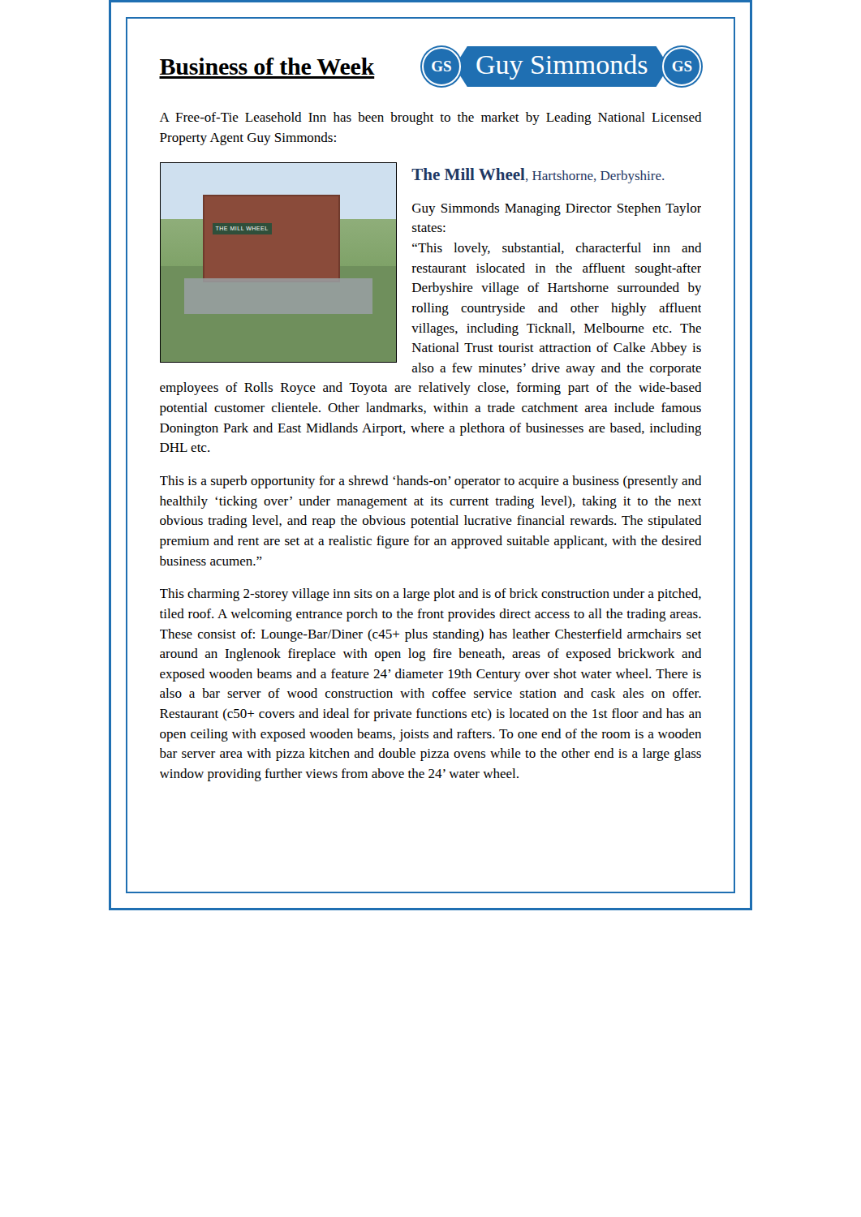Business of the Week
GS Guy Simmonds GS
A Free-of-Tie Leasehold Inn has been brought to the market by Leading National Licensed Property Agent Guy Simmonds:
THE MILL WHEEL
The Mill Wheel, Hartshorne, Derbyshire.
Guy Simmonds Managing Director Stephen Taylor states:
“This lovely, substantial, characterful inn and restaurant islocated in the affluent sought-after Derbyshire village of Hartshorne surrounded by rolling countryside and other highly affluent villages, including Ticknall, Melbourne etc. The National Trust tourist attraction of Calke Abbey is also a few minutes’ drive away and the corporate employees of Rolls Royce and Toyota are relatively close, forming part of the wide-based potential customer clientele. Other landmarks, within a trade catchment area include famous Donington Park and East Midlands Airport, where a plethora of businesses are based, including DHL etc.
This is a superb opportunity for a shrewd ‘hands-on’ operator to acquire a business (presently and healthily ‘ticking over’ under management at its current trading level), taking it to the next obvious trading level, and reap the obvious potential lucrative financial rewards. The stipulated premium and rent are set at a realistic figure for an approved suitable applicant, with the desired business acumen.”
This charming 2-storey village inn sits on a large plot and is of brick construction under a pitched, tiled roof. A welcoming entrance porch to the front provides direct access to all the trading areas. These consist of: Lounge-Bar/Diner (c45+ plus standing) has leather Chesterfield armchairs set around an Inglenook fireplace with open log fire beneath, areas of exposed brickwork and exposed wooden beams and a feature 24’ diameter 19th Century over shot water wheel. There is also a bar server of wood construction with coffee service station and cask ales on offer. Restaurant (c50+ covers and ideal for private functions etc) is located on the 1st floor and has an open ceiling with exposed wooden beams, joists and rafters. To one end of the room is a wooden bar server area with pizza kitchen and double pizza ovens while to the other end is a large glass window providing further views from above the 24’ water wheel.